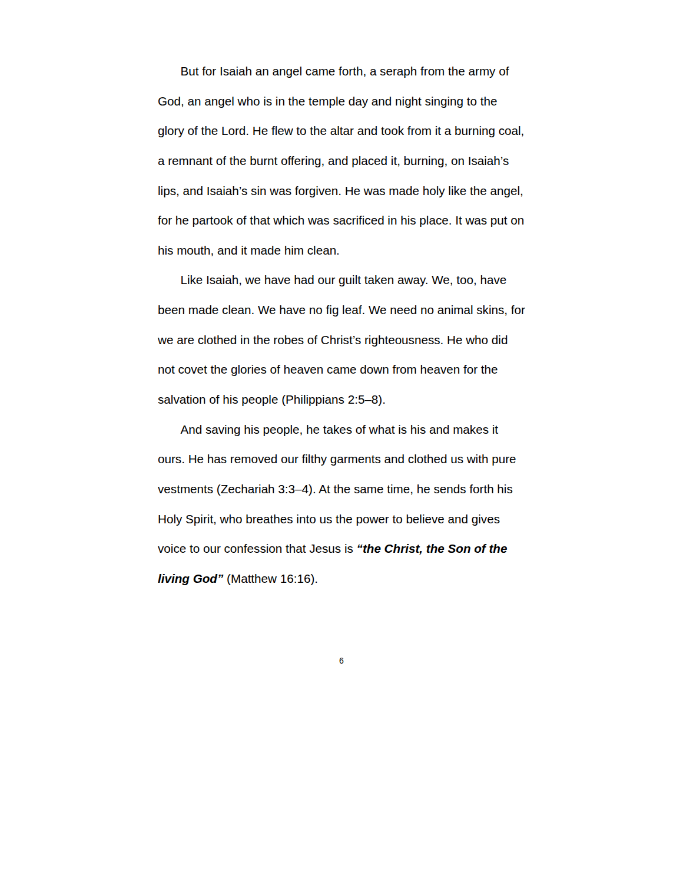But for Isaiah an angel came forth, a seraph from the army of God, an angel who is in the temple day and night singing to the glory of the Lord. He flew to the altar and took from it a burning coal, a remnant of the burnt offering, and placed it, burning, on Isaiah’s lips, and Isaiah’s sin was forgiven. He was made holy like the angel, for he partook of that which was sacrificed in his place. It was put on his mouth, and it made him clean.
Like Isaiah, we have had our guilt taken away. We, too, have been made clean. We have no fig leaf. We need no animal skins, for we are clothed in the robes of Christ’s righteousness. He who did not covet the glories of heaven came down from heaven for the salvation of his people (Philippians 2:5–8).
And saving his people, he takes of what is his and makes it ours. He has removed our filthy garments and clothed us with pure vestments (Zechariah 3:3–4). At the same time, he sends forth his Holy Spirit, who breathes into us the power to believe and gives voice to our confession that Jesus is “the Christ, the Son of the living God” (Matthew 16:16).
6